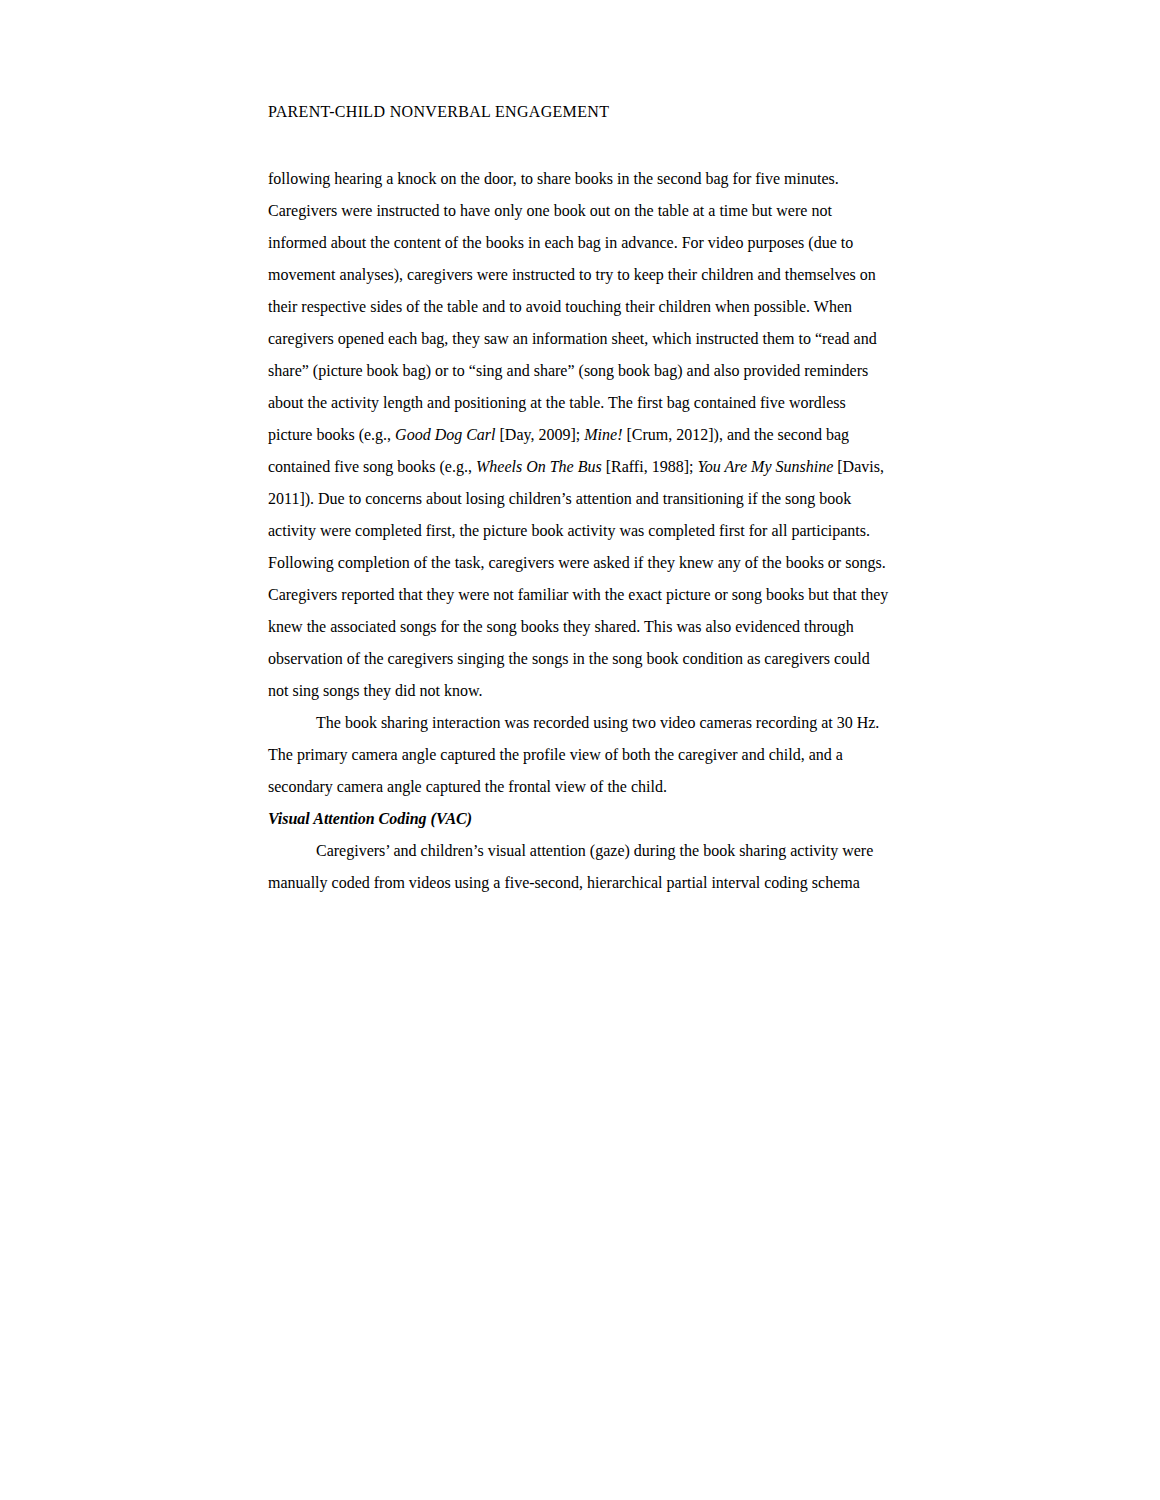Parent-Child Nonverbal Engagement
following hearing a knock on the door, to share books in the second bag for five minutes. Caregivers were instructed to have only one book out on the table at a time but were not informed about the content of the books in each bag in advance. For video purposes (due to movement analyses), caregivers were instructed to try to keep their children and themselves on their respective sides of the table and to avoid touching their children when possible. When caregivers opened each bag, they saw an information sheet, which instructed them to “read and share” (picture book bag) or to “sing and share” (song book bag) and also provided reminders about the activity length and positioning at the table. The first bag contained five wordless picture books (e.g., Good Dog Carl [Day, 2009]; Mine! [Crum, 2012]), and the second bag contained five song books (e.g., Wheels On The Bus [Raffi, 1988]; You Are My Sunshine [Davis, 2011]). Due to concerns about losing children’s attention and transitioning if the song book activity were completed first, the picture book activity was completed first for all participants. Following completion of the task, caregivers were asked if they knew any of the books or songs. Caregivers reported that they were not familiar with the exact picture or song books but that they knew the associated songs for the song books they shared. This was also evidenced through observation of the caregivers singing the songs in the song book condition as caregivers could not sing songs they did not know.
The book sharing interaction was recorded using two video cameras recording at 30 Hz. The primary camera angle captured the profile view of both the caregiver and child, and a secondary camera angle captured the frontal view of the child.
Visual Attention Coding (VAC)
Caregivers’ and children’s visual attention (gaze) during the book sharing activity were manually coded from videos using a five-second, hierarchical partial interval coding schema